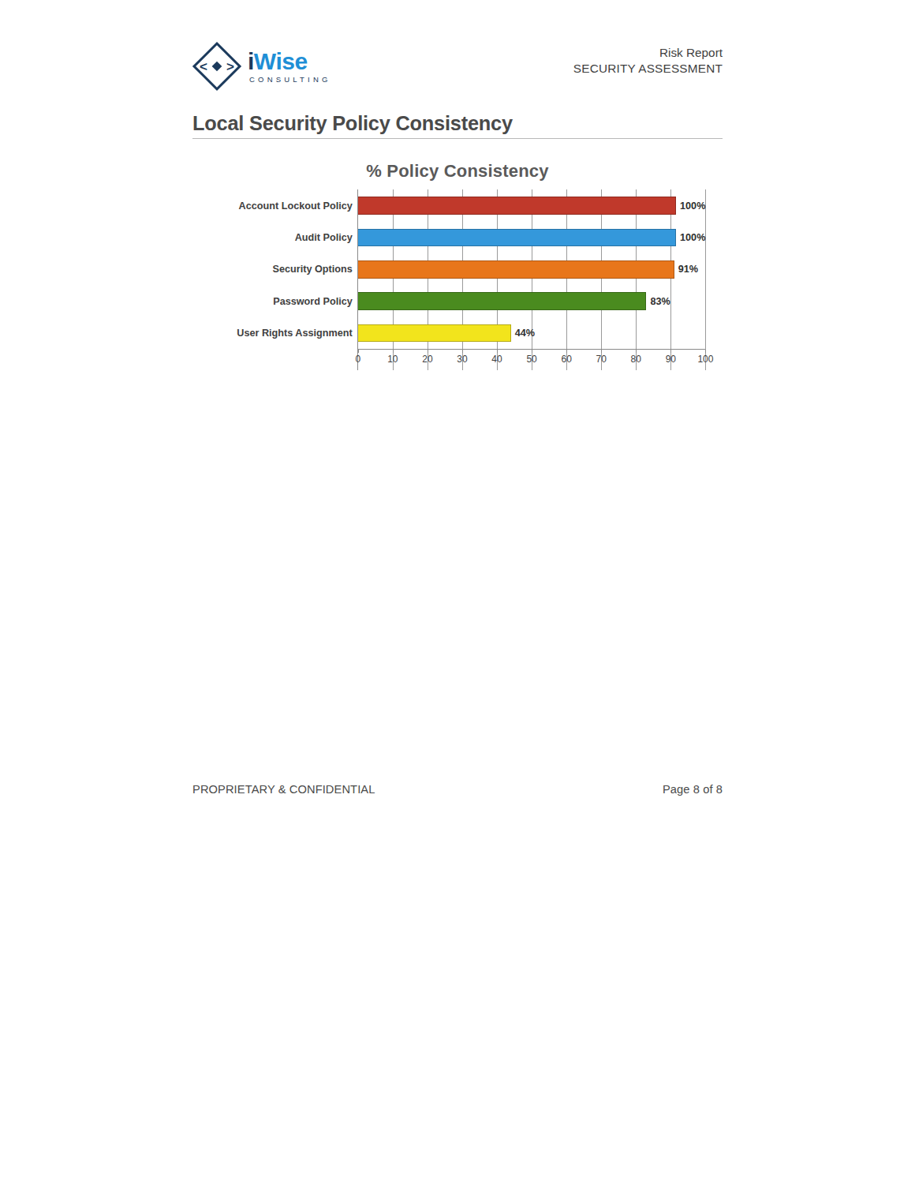<
>
iWise
CONSULTING
Risk Report
SECURITY ASSESSMENT
Local Security Policy Consistency
% Policy Consistency
Account Lockout Policy
Audit Policy
Security Options
Password Policy
User Rights Assignment
100%
100%
91%
83%
44%
0
10
20
30
40
50
60
70
80
90
100
PROPRIETARY & CONFIDENTIAL
Page 8 of 8